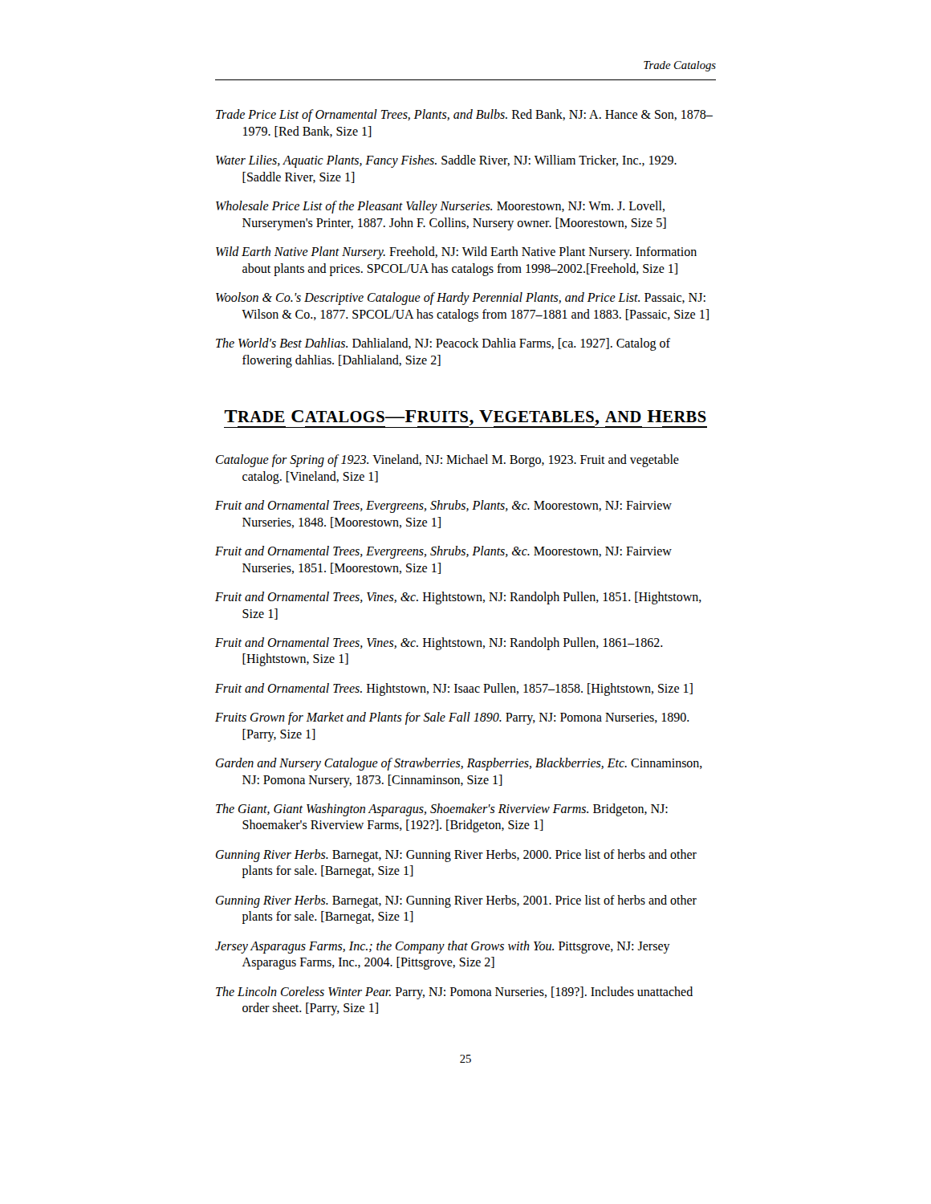Trade Catalogs
Trade Price List of Ornamental Trees, Plants, and Bulbs. Red Bank, NJ: A. Hance & Son, 1878–1979. [Red Bank, Size 1]
Water Lilies, Aquatic Plants, Fancy Fishes. Saddle River, NJ: William Tricker, Inc., 1929. [Saddle River, Size 1]
Wholesale Price List of the Pleasant Valley Nurseries. Moorestown, NJ: Wm. J. Lovell, Nurserymen's Printer, 1887. John F. Collins, Nursery owner. [Moorestown, Size 5]
Wild Earth Native Plant Nursery. Freehold, NJ: Wild Earth Native Plant Nursery. Information about plants and prices. SPCOL/UA has catalogs from 1998–2002.[Freehold, Size 1]
Woolson & Co.'s Descriptive Catalogue of Hardy Perennial Plants, and Price List. Passaic, NJ: Wilson & Co., 1877. SPCOL/UA has catalogs from 1877–1881 and 1883. [Passaic, Size 1]
The World's Best Dahlias. Dahlialand, NJ: Peacock Dahlia Farms, [ca. 1927]. Catalog of flowering dahlias. [Dahlialand, Size 2]
TRADE CATALOGS—FRUITS, VEGETABLES, AND HERBS
Catalogue for Spring of 1923. Vineland, NJ: Michael M. Borgo, 1923. Fruit and vegetable catalog. [Vineland, Size 1]
Fruit and Ornamental Trees, Evergreens, Shrubs, Plants, &c. Moorestown, NJ: Fairview Nurseries, 1848. [Moorestown, Size 1]
Fruit and Ornamental Trees, Evergreens, Shrubs, Plants, &c. Moorestown, NJ: Fairview Nurseries, 1851. [Moorestown, Size 1]
Fruit and Ornamental Trees, Vines, &c. Hightstown, NJ: Randolph Pullen, 1851. [Hightstown, Size 1]
Fruit and Ornamental Trees, Vines, &c. Hightstown, NJ: Randolph Pullen, 1861–1862. [Hightstown, Size 1]
Fruit and Ornamental Trees. Hightstown, NJ: Isaac Pullen, 1857–1858. [Hightstown, Size 1]
Fruits Grown for Market and Plants for Sale Fall 1890. Parry, NJ: Pomona Nurseries, 1890. [Parry, Size 1]
Garden and Nursery Catalogue of Strawberries, Raspberries, Blackberries, Etc. Cinnaminson, NJ: Pomona Nursery, 1873. [Cinnaminson, Size 1]
The Giant, Giant Washington Asparagus, Shoemaker's Riverview Farms. Bridgeton, NJ: Shoemaker's Riverview Farms, [192?]. [Bridgeton, Size 1]
Gunning River Herbs. Barnegat, NJ: Gunning River Herbs, 2000. Price list of herbs and other plants for sale. [Barnegat, Size 1]
Gunning River Herbs. Barnegat, NJ: Gunning River Herbs, 2001. Price list of herbs and other plants for sale. [Barnegat, Size 1]
Jersey Asparagus Farms, Inc.; the Company that Grows with You. Pittsgrove, NJ: Jersey Asparagus Farms, Inc., 2004. [Pittsgrove, Size 2]
The Lincoln Coreless Winter Pear. Parry, NJ: Pomona Nurseries, [189?]. Includes unattached order sheet. [Parry, Size 1]
25